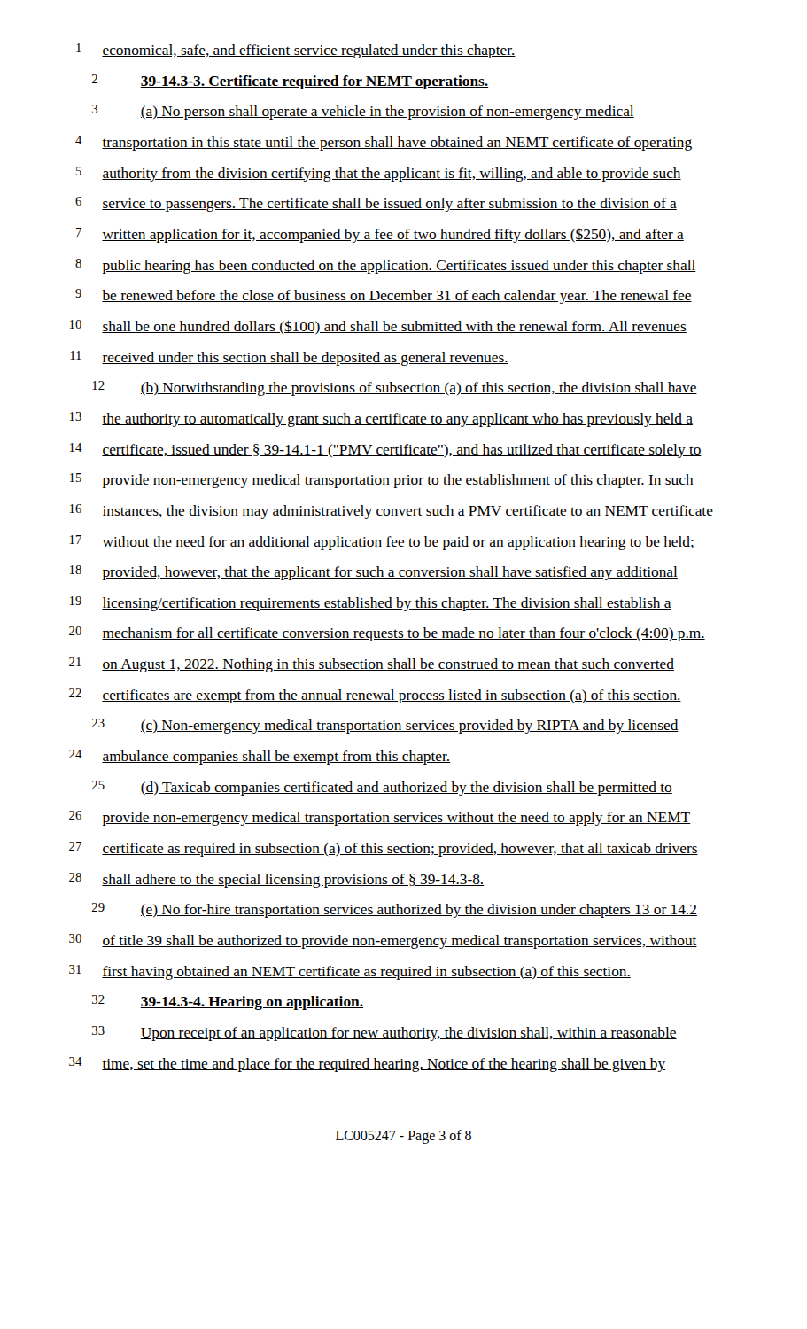economical, safe, and efficient service regulated under this chapter.
39-14.3-3. Certificate required for NEMT operations.
(a) No person shall operate a vehicle in the provision of non-emergency medical
transportation in this state until the person shall have obtained an NEMT certificate of operating
authority from the division certifying that the applicant is fit, willing, and able to provide such
service to passengers. The certificate shall be issued only after submission to the division of a
written application for it, accompanied by a fee of two hundred fifty dollars ($250), and after a
public hearing has been conducted on the application. Certificates issued under this chapter shall
be renewed before the close of business on December 31 of each calendar year. The renewal fee
shall be one hundred dollars ($100) and shall be submitted with the renewal form. All revenues
received under this section shall be deposited as general revenues.
(b) Notwithstanding the provisions of subsection (a) of this section, the division shall have
the authority to automatically grant such a certificate to any applicant who has previously held a
certificate, issued under § 39-14.1-1 ("PMV certificate"), and has utilized that certificate solely to
provide non-emergency medical transportation prior to the establishment of this chapter. In such
instances, the division may administratively convert such a PMV certificate to an NEMT certificate
without the need for an additional application fee to be paid or an application hearing to be held;
provided, however, that the applicant for such a conversion shall have satisfied any additional
licensing/certification requirements established by this chapter. The division shall establish a
mechanism for all certificate conversion requests to be made no later than four o'clock (4:00) p.m.
on August 1, 2022. Nothing in this subsection shall be construed to mean that such converted
certificates are exempt from the annual renewal process listed in subsection (a) of this section.
(c) Non-emergency medical transportation services provided by RIPTA and by licensed
ambulance companies shall be exempt from this chapter.
(d) Taxicab companies certificated and authorized by the division shall be permitted to
provide non-emergency medical transportation services without the need to apply for an NEMT
certificate as required in subsection (a) of this section; provided, however, that all taxicab drivers
shall adhere to the special licensing provisions of § 39-14.3-8.
(e) No for-hire transportation services authorized by the division under chapters 13 or 14.2
of title 39 shall be authorized to provide non-emergency medical transportation services, without
first having obtained an NEMT certificate as required in subsection (a) of this section.
39-14.3-4. Hearing on application.
Upon receipt of an application for new authority, the division shall, within a reasonable
time, set the time and place for the required hearing. Notice of the hearing shall be given by
LC005247 - Page 3 of 8